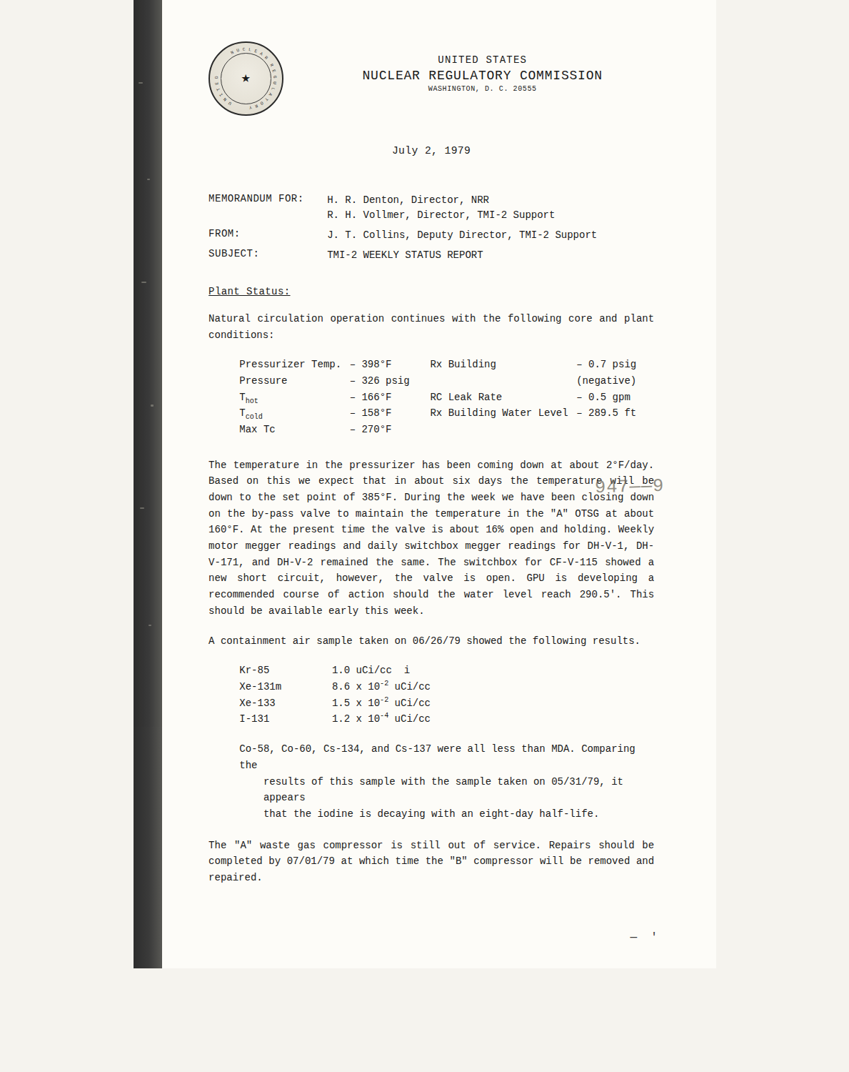N U C L E A R R E G U L A T O R Y U N I T E D
★
UNITED STATES
NUCLEAR REGULATORY COMMISSION
WASHINGTON, D. C. 20555
July 2, 1979
| MEMORANDUM FOR: | H. R. Denton, Director, NRR R. H. Vollmer, Director, TMI-2 Support |
| FROM: | J. T. Collins, Deputy Director, TMI-2 Support |
| SUBJECT: | TMI-2 WEEKLY STATUS REPORT |
Plant Status:
Natural circulation operation continues with the following core and plant conditions:
| Pressurizer Temp. | – 398°F | Rx Building | – 0.7 psig |
| Pressure | – 326 psig | | (negative) |
| T hot | – 166°F | RC Leak Rate | – 0.5 gpm |
| T cold | – 158°F | Rx Building Water Level | – 289.5 ft |
| Max Tc | – 270°F | | |
The temperature in the pressurizer has been coming down at about 2°F/day. Based on this we expect that in about six days the temperature will be down to the set point of 385°F. During the week we have been closing down on the by-pass valve to maintain the temperature in the "A" OTSG at about 160°F. At the present time the valve is about 16% open and holding. Weekly motor megger readings and daily switchbox megger readings for DH-V-1, DH-V-171, and DH-V-2 remained the same. The switchbox for CF-V-115 showed a new short circuit, however, the valve is open. GPU is developing a recommended course of action should the water level reach 290.5'. This should be available early this week.
A containment air sample taken on 06/26/79 showed the following results.
| Kr-85 | 1.0 uCi/cc i |
| Xe-131m | 8.6 x 10 -2 uCi/cc |
| Xe-133 | 1.5 x 10 -2 uCi/cc |
| I-131 | 1.2 x 10 -4 uCi/cc |
Co-58, Co-60, Cs-134, and Cs-137 were all less than MDA. Comparing the
results of this sample with the sample taken on 05/31/79, it appears
that the iodine is decaying with an eight-day half-life.
The "A" waste gas compressor is still out of service. Repairs should be completed by 07/01/79 at which time the "B" compressor will be removed and repaired.
947——9
— '